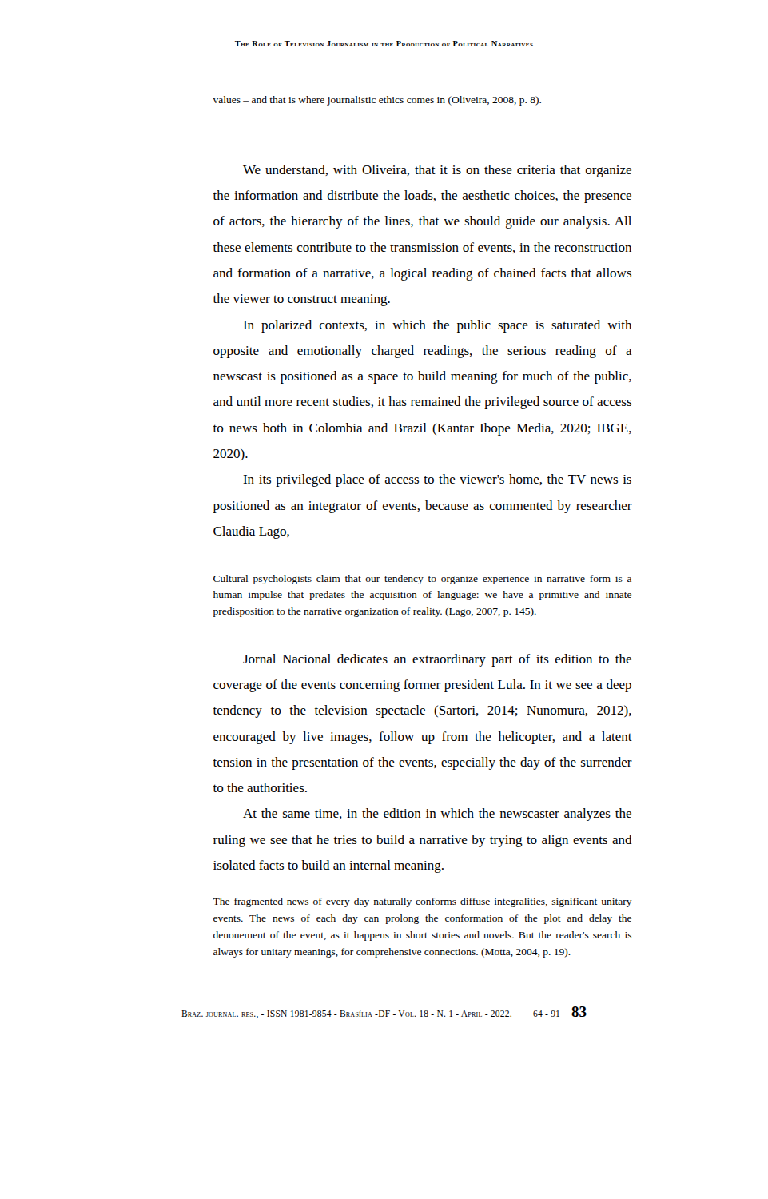The Role of Television Journalism in the Production of Political Narratives
values – and that is where journalistic ethics comes in (Oliveira, 2008, p. 8).
We understand, with Oliveira, that it is on these criteria that organize the information and distribute the loads, the aesthetic choices, the presence of actors, the hierarchy of the lines, that we should guide our analysis. All these elements contribute to the transmission of events, in the reconstruction and formation of a narrative, a logical reading of chained facts that allows the viewer to construct meaning.
In polarized contexts, in which the public space is saturated with opposite and emotionally charged readings, the serious reading of a newscast is positioned as a space to build meaning for much of the public, and until more recent studies, it has remained the privileged source of access to news both in Colombia and Brazil (Kantar Ibope Media, 2020; IBGE, 2020).
In its privileged place of access to the viewer's home, the TV news is positioned as an integrator of events, because as commented by researcher Claudia Lago,
Cultural psychologists claim that our tendency to organize experience in narrative form is a human impulse that predates the acquisition of language: we have a primitive and innate predisposition to the narrative organization of reality. (Lago, 2007, p. 145).
Jornal Nacional dedicates an extraordinary part of its edition to the coverage of the events concerning former president Lula. In it we see a deep tendency to the television spectacle (Sartori, 2014; Nunomura, 2012), encouraged by live images, follow up from the helicopter, and a latent tension in the presentation of the events, especially the day of the surrender to the authorities.
At the same time, in the edition in which the newscaster analyzes the ruling we see that he tries to build a narrative by trying to align events and isolated facts to build an internal meaning.
The fragmented news of every day naturally conforms diffuse integralities, significant unitary events. The news of each day can prolong the conformation of the plot and delay the denouement of the event, as it happens in short stories and novels. But the reader's search is always for unitary meanings, for comprehensive connections. (Motta, 2004, p. 19).
Braz. journal. res., - ISSN 1981-9854 - Brasília -DF - Vol. 18 - N. 1 - April - 2022. 64 - 91 83